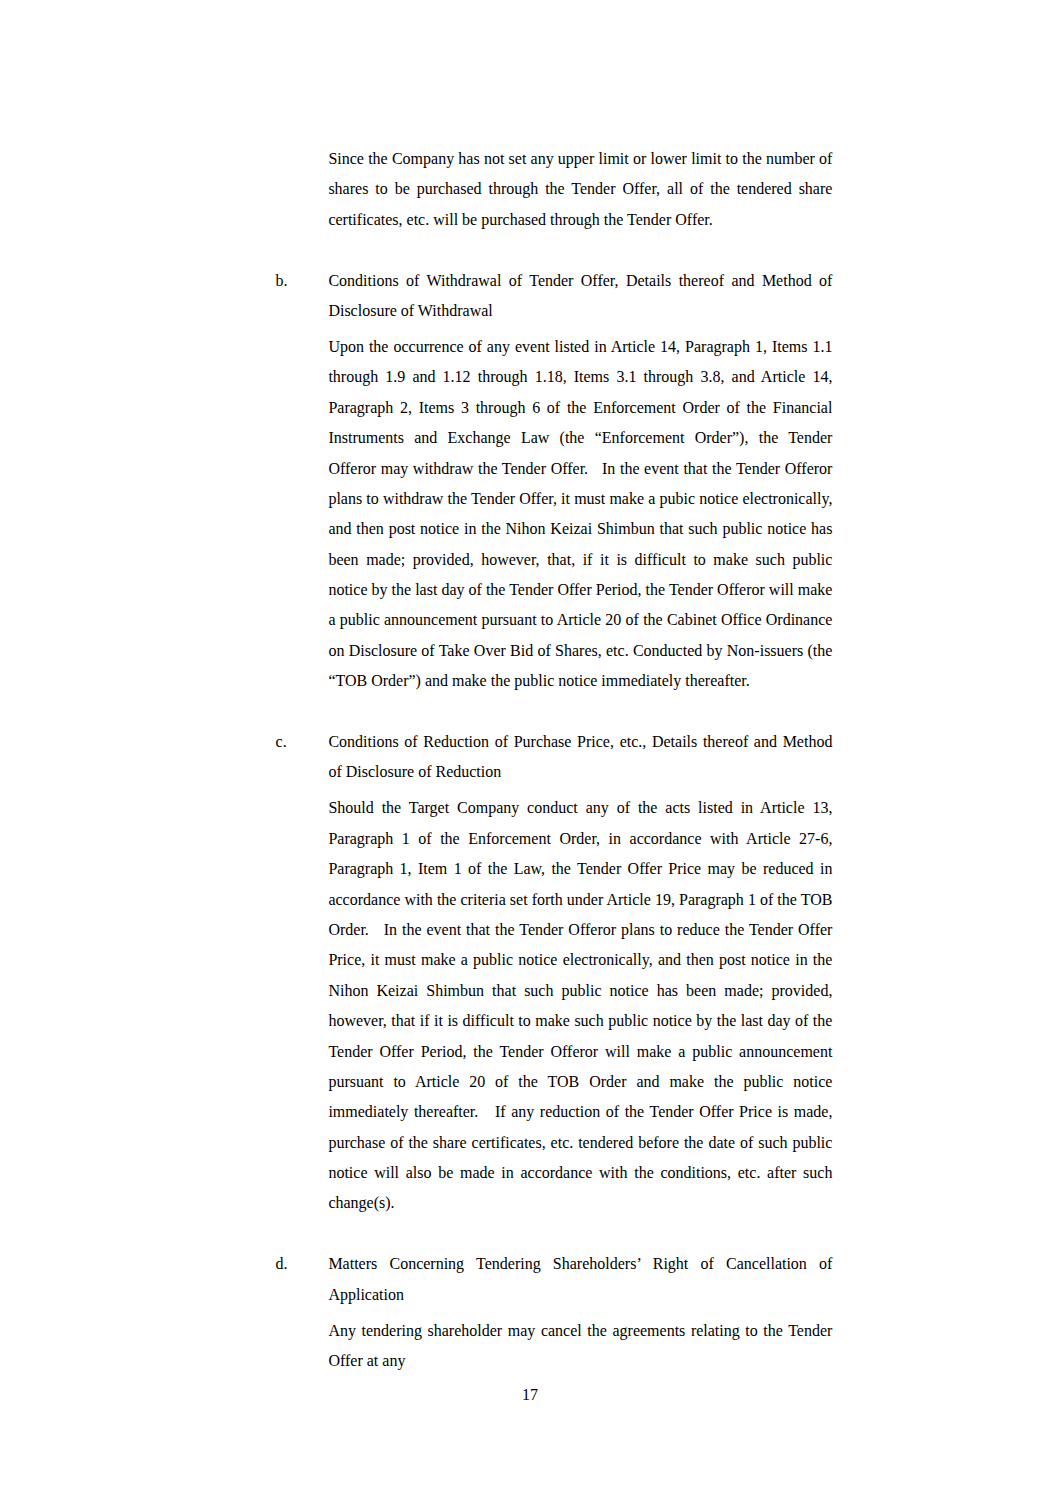Since the Company has not set any upper limit or lower limit to the number of shares to be purchased through the Tender Offer, all of the tendered share certificates, etc. will be purchased through the Tender Offer.
b.
Conditions of Withdrawal of Tender Offer, Details thereof and Method of Disclosure of Withdrawal
Upon the occurrence of any event listed in Article 14, Paragraph 1, Items 1.1 through 1.9 and 1.12 through 1.18, Items 3.1 through 3.8, and Article 14, Paragraph 2, Items 3 through 6 of the Enforcement Order of the Financial Instruments and Exchange Law (the “Enforcement Order”), the Tender Offeror may withdraw the Tender Offer. In the event that the Tender Offeror plans to withdraw the Tender Offer, it must make a pubic notice electronically, and then post notice in the Nihon Keizai Shimbun that such public notice has been made; provided, however, that, if it is difficult to make such public notice by the last day of the Tender Offer Period, the Tender Offeror will make a public announcement pursuant to Article 20 of the Cabinet Office Ordinance on Disclosure of Take Over Bid of Shares, etc. Conducted by Non-issuers (the “TOB Order”) and make the public notice immediately thereafter.
c.
Conditions of Reduction of Purchase Price, etc., Details thereof and Method of Disclosure of Reduction
Should the Target Company conduct any of the acts listed in Article 13, Paragraph 1 of the Enforcement Order, in accordance with Article 27-6, Paragraph 1, Item 1 of the Law, the Tender Offer Price may be reduced in accordance with the criteria set forth under Article 19, Paragraph 1 of the TOB Order. In the event that the Tender Offeror plans to reduce the Tender Offer Price, it must make a public notice electronically, and then post notice in the Nihon Keizai Shimbun that such public notice has been made; provided, however, that if it is difficult to make such public notice by the last day of the Tender Offer Period, the Tender Offeror will make a public announcement pursuant to Article 20 of the TOB Order and make the public notice immediately thereafter. If any reduction of the Tender Offer Price is made, purchase of the share certificates, etc. tendered before the date of such public notice will also be made in accordance with the conditions, etc. after such change(s).
d.
Matters Concerning Tendering Shareholders’ Right of Cancellation of Application
Any tendering shareholder may cancel the agreements relating to the Tender Offer at any
17